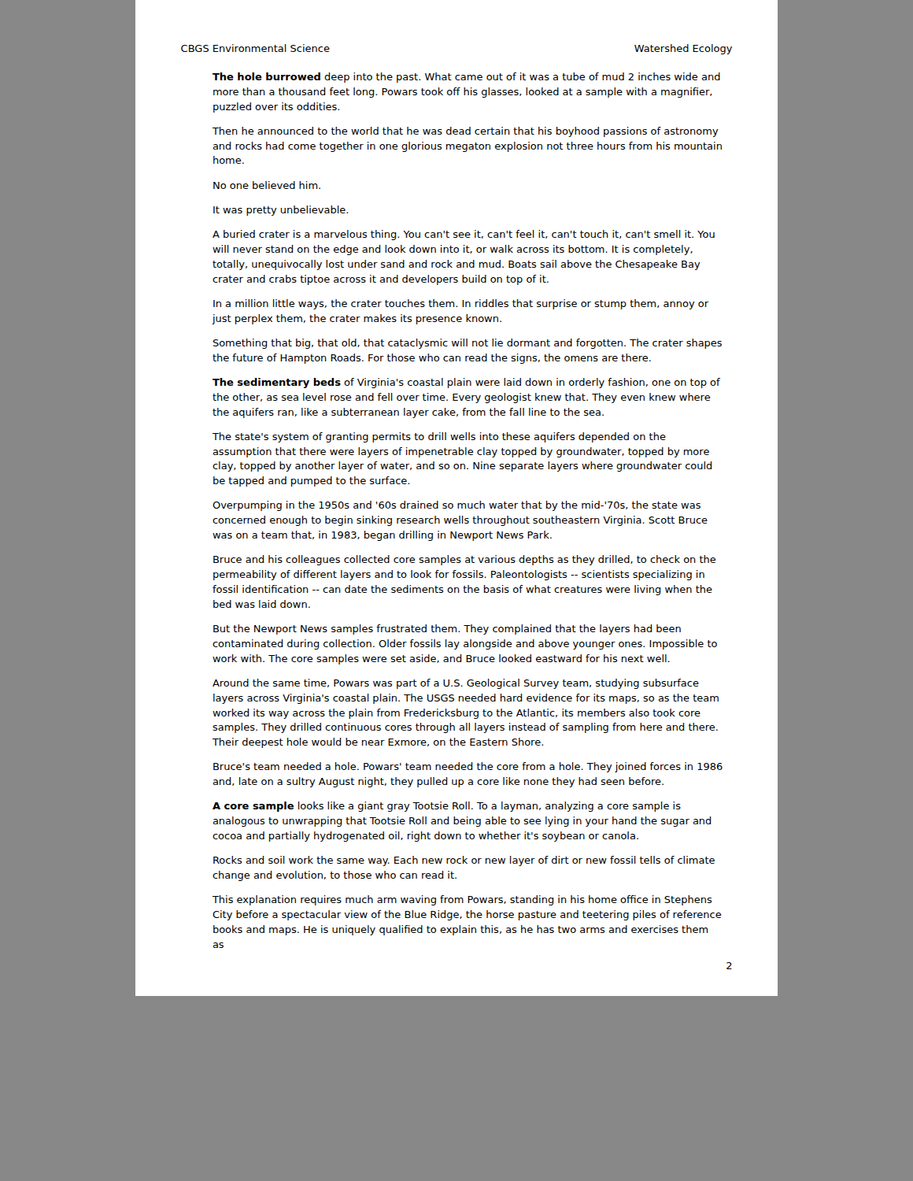CBGS Environmental Science
Watershed Ecology
The hole burrowed deep into the past. What came out of it was a tube of mud 2 inches wide and more than a thousand feet long. Powars took off his glasses, looked at a sample with a magnifier, puzzled over its oddities.
Then he announced to the world that he was dead certain that his boyhood passions of astronomy and rocks had come together in one glorious megaton explosion not three hours from his mountain home.
No one believed him.
It was pretty unbelievable.
A buried crater is a marvelous thing. You can't see it, can't feel it, can't touch it, can't smell it. You will never stand on the edge and look down into it, or walk across its bottom. It is completely, totally, unequivocally lost under sand and rock and mud. Boats sail above the Chesapeake Bay crater and crabs tiptoe across it and developers build on top of it.
In a million little ways, the crater touches them. In riddles that surprise or stump them, annoy or just perplex them, the crater makes its presence known.
Something that big, that old, that cataclysmic will not lie dormant and forgotten. The crater shapes the future of Hampton Roads. For those who can read the signs, the omens are there.
The sedimentary beds of Virginia's coastal plain were laid down in orderly fashion, one on top of the other, as sea level rose and fell over time. Every geologist knew that. They even knew where the aquifers ran, like a subterranean layer cake, from the fall line to the sea.
The state's system of granting permits to drill wells into these aquifers depended on the assumption that there were layers of impenetrable clay topped by groundwater, topped by more clay, topped by another layer of water, and so on. Nine separate layers where groundwater could be tapped and pumped to the surface.
Overpumping in the 1950s and '60s drained so much water that by the mid-'70s, the state was concerned enough to begin sinking research wells throughout southeastern Virginia. Scott Bruce was on a team that, in 1983, began drilling in Newport News Park.
Bruce and his colleagues collected core samples at various depths as they drilled, to check on the permeability of different layers and to look for fossils. Paleontologists -- scientists specializing in fossil identification -- can date the sediments on the basis of what creatures were living when the bed was laid down.
But the Newport News samples frustrated them. They complained that the layers had been contaminated during collection. Older fossils lay alongside and above younger ones. Impossible to work with. The core samples were set aside, and Bruce looked eastward for his next well.
Around the same time, Powars was part of a U.S. Geological Survey team, studying subsurface layers across Virginia's coastal plain. The USGS needed hard evidence for its maps, so as the team worked its way across the plain from Fredericksburg to the Atlantic, its members also took core samples. They drilled continuous cores through all layers instead of sampling from here and there. Their deepest hole would be near Exmore, on the Eastern Shore.
Bruce's team needed a hole. Powars' team needed the core from a hole. They joined forces in 1986 and, late on a sultry August night, they pulled up a core like none they had seen before.
A core sample looks like a giant gray Tootsie Roll. To a layman, analyzing a core sample is analogous to unwrapping that Tootsie Roll and being able to see lying in your hand the sugar and cocoa and partially hydrogenated oil, right down to whether it's soybean or canola.
Rocks and soil work the same way. Each new rock or new layer of dirt or new fossil tells of climate change and evolution, to those who can read it.
This explanation requires much arm waving from Powars, standing in his home office in Stephens City before a spectacular view of the Blue Ridge, the horse pasture and teetering piles of reference books and maps. He is uniquely qualified to explain this, as he has two arms and exercises them as
2